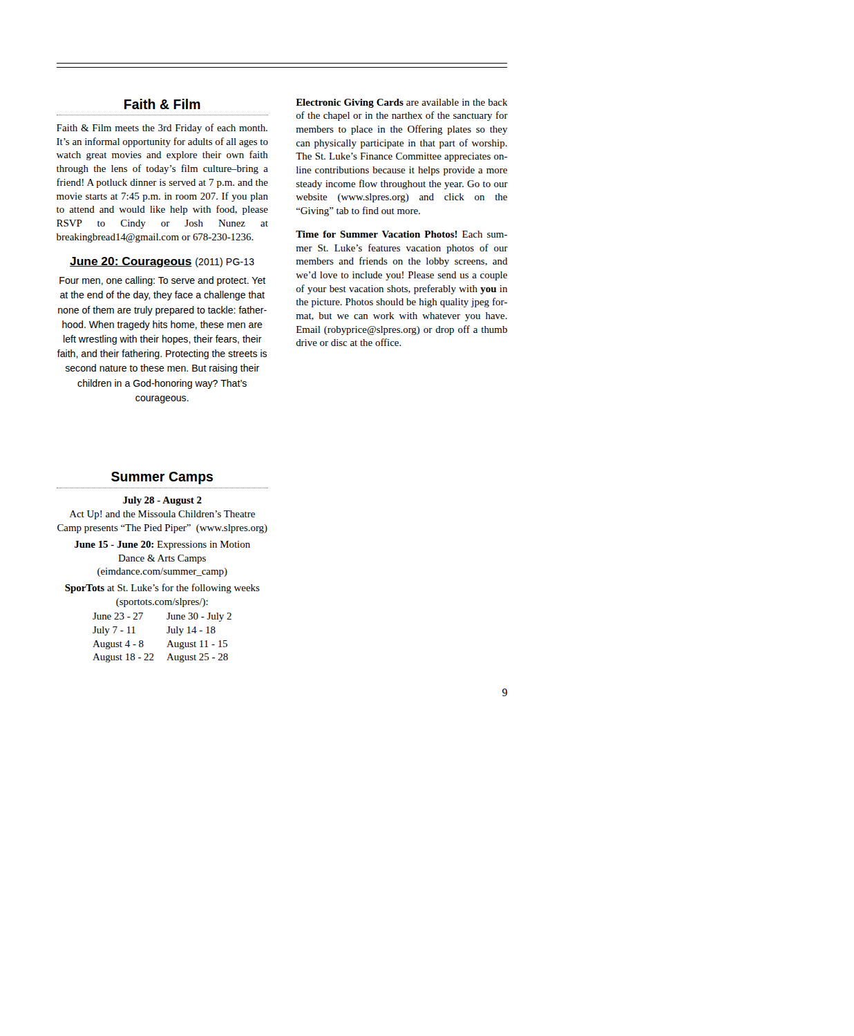Faith & Film
Faith & Film meets the 3rd Friday of each month. It’s an informal opportunity for adults of all ages to watch great movies and explore their own faith through the lens of today’s film culture–bring a friend! A potluck dinner is served at 7 p.m. and the movie starts at 7:45 p.m. in room 207. If you plan to attend and would like help with food, please RSVP to Cindy or Josh Nunez at breakingbread14@gmail.com or 678-230-1236.
June 20: Courageous (2011) PG-13
Four men, one calling: To serve and protect. Yet at the end of the day, they face a challenge that none of them are truly prepared to tackle: fatherhood. When tragedy hits home, these men are left wrestling with their hopes, their fears, their faith, and their fathering. Protecting the streets is second nature to these men. But raising their children in a God-honoring way? That’s courageous.
Electronic Giving Cards are available in the back of the chapel or in the narthex of the sanctuary for members to place in the Offering plates so they can physically participate in that part of worship. The St. Luke’s Finance Committee appreciates online contributions because it helps provide a more steady income flow throughout the year. Go to our website (www.slpres.org) and click on the “Giving” tab to find out more.
Time for Summer Vacation Photos! Each summer St. Luke’s features vacation photos of our members and friends on the lobby screens, and we’d love to include you! Please send us a couple of your best vacation shots, preferably with you in the picture. Photos should be high quality jpeg format, but we can work with whatever you have. Email (robyprice@slpres.org) or drop off a thumb drive or disc at the office.
Summer Camps
July 28 - August 2
Act Up! and the Missoula Children’s Theatre Camp presents “The Pied Piper” (www.slpres.org)
June 15 - June 20: Expressions in Motion
Dance & Arts Camps (eimdance.com/summer_camp)
SporTots at St. Luke’s for the following weeks
(sportots.com/slpres/):
| June 23 - 27 | June 30 - July 2 |
| July 7 - 11 | July 14 - 18 |
| August 4 - 8 | August 11 - 15 |
| August 18 - 22 | August 25 - 28 |
9